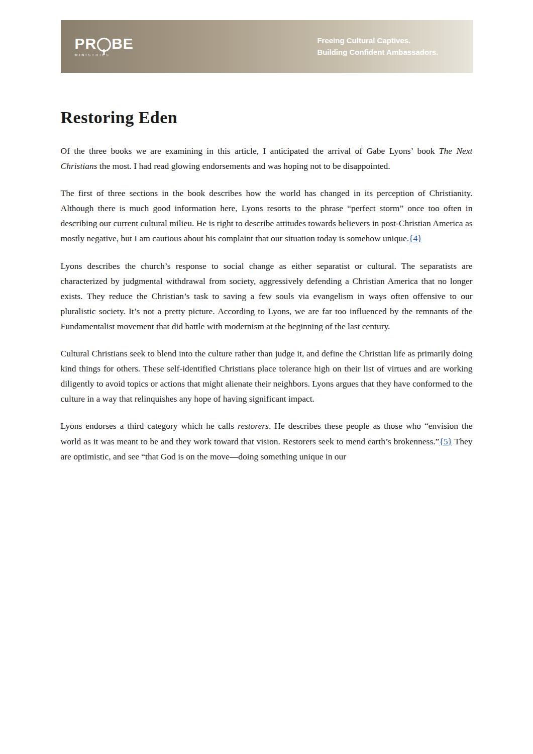PR BE
MINISTRIES
Freeing Cultural Captives.
Building Confident Ambassadors.
Restoring Eden
Of the three books we are examining in this article, I anticipated the arrival of Gabe Lyons’ book The Next Christians the most. I had read glowing endorsements and was hoping not to be disappointed.
The first of three sections in the book describes how the world has changed in its perception of Christianity. Although there is much good information here, Lyons resorts to the phrase “perfect storm” once too often in describing our current cultural milieu. He is right to describe attitudes towards believers in post-Christian America as mostly negative, but I am cautious about his complaint that our situation today is somehow unique.{4}
Lyons describes the church’s response to social change as either separatist or cultural. The separatists are characterized by judgmental withdrawal from society, aggressively defending a Christian America that no longer exists. They reduce the Christian’s task to saving a few souls via evangelism in ways often offensive to our pluralistic society. It’s not a pretty picture. According to Lyons, we are far too influenced by the remnants of the Fundamentalist movement that did battle with modernism at the beginning of the last century.
Cultural Christians seek to blend into the culture rather than judge it, and define the Christian life as primarily doing kind things for others. These self-identified Christians place tolerance high on their list of virtues and are working diligently to avoid topics or actions that might alienate their neighbors. Lyons argues that they have conformed to the culture in a way that relinquishes any hope of having significant impact.
Lyons endorses a third category which he calls restorers. He describes these people as those who “envision the world as it was meant to be and they work toward that vision. Restorers seek to mend earth’s brokenness.”{5} They are optimistic, and see “that God is on the move—doing something unique in our